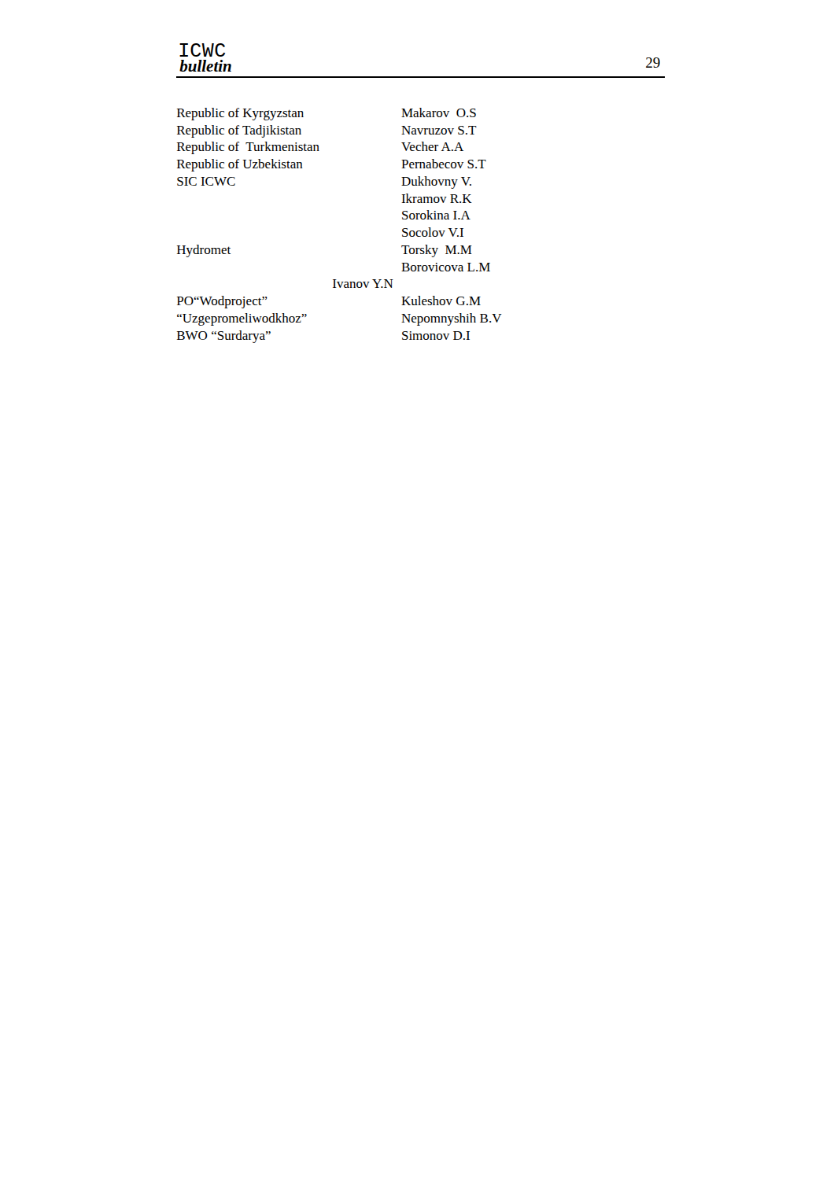ICWC
bulletin
29
| Republic of Kyrgyzstan | Makarov O.S |
| Republic of Tadjikistan | Navruzov S.T |
| Republic of Turkmenistan | Vecher A.A |
| Republic of Uzbekistan | Pernabecov S.T |
| SIC ICWC | Dukhovny V. |
| | Ikramov R.K |
| | Sorokina I.A |
| | Socolov V.I |
| Hydromet | Torsky M.M |
| | Borovicova L.M |
| Ivanov Y.N | |
| PO“Wodproject” | Kuleshov G.M |
| “Uzgepromeliwodkhoz” | Nepomnyshih B.V |
| BWO “Surdarya” | Simonov D.I |